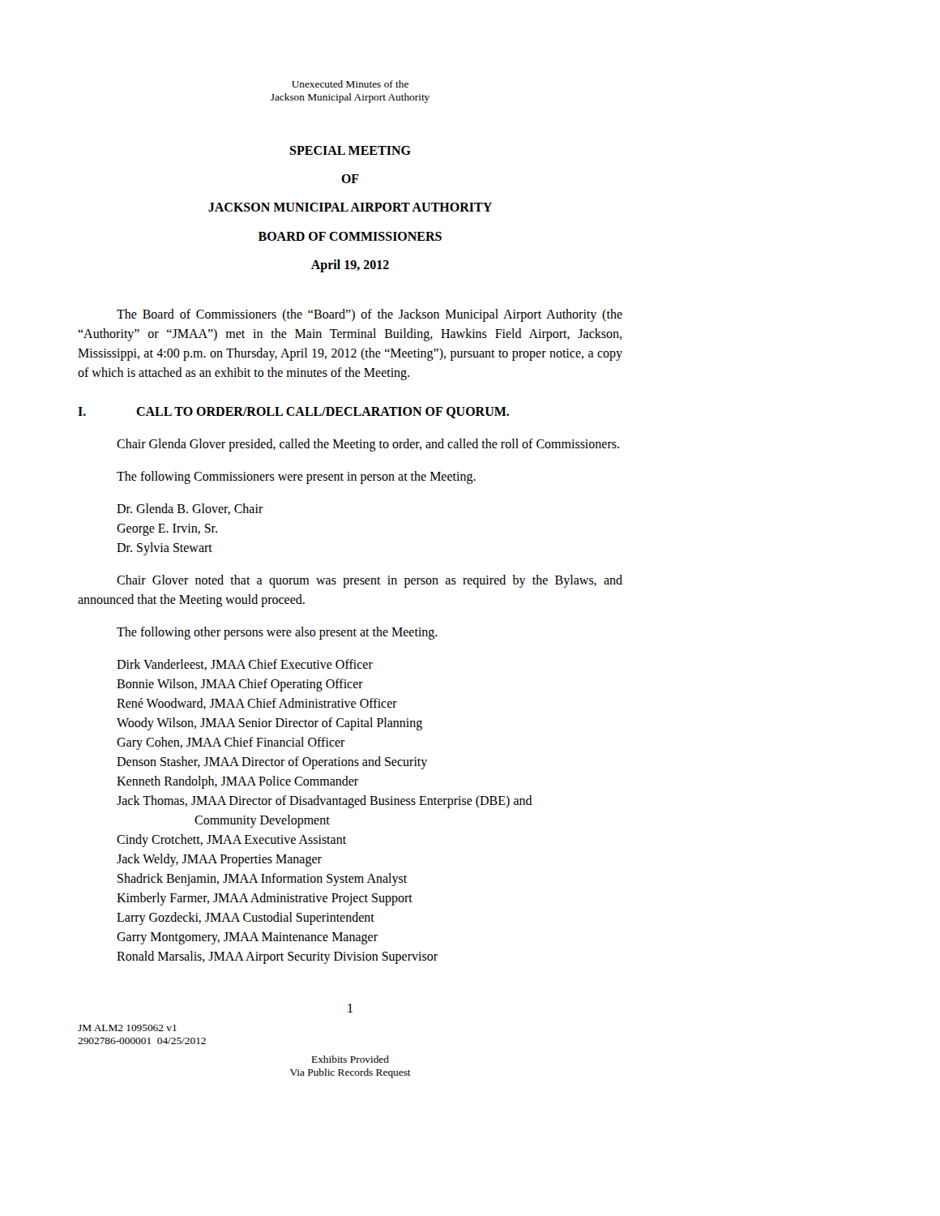Unexecuted Minutes of the
Jackson Municipal Airport Authority
SPECIAL MEETING
OF
JACKSON MUNICIPAL AIRPORT AUTHORITY
BOARD OF COMMISSIONERS
April 19, 2012
The Board of Commissioners (the “Board”) of the Jackson Municipal Airport Authority (the “Authority” or “JMAA”) met in the Main Terminal Building, Hawkins Field Airport, Jackson, Mississippi, at 4:00 p.m. on Thursday, April 19, 2012 (the “Meeting”), pursuant to proper notice, a copy of which is attached as an exhibit to the minutes of the Meeting.
I. CALL TO ORDER/ROLL CALL/DECLARATION OF QUORUM.
Chair Glenda Glover presided, called the Meeting to order, and called the roll of Commissioners.
The following Commissioners were present in person at the Meeting.
Dr. Glenda B. Glover, Chair
George E. Irvin, Sr.
Dr. Sylvia Stewart
Chair Glover noted that a quorum was present in person as required by the Bylaws, and announced that the Meeting would proceed.
The following other persons were also present at the Meeting.
Dirk Vanderleest, JMAA Chief Executive Officer
Bonnie Wilson, JMAA Chief Operating Officer
René Woodward, JMAA Chief Administrative Officer
Woody Wilson, JMAA Senior Director of Capital Planning
Gary Cohen, JMAA Chief Financial Officer
Denson Stasher, JMAA Director of Operations and Security
Kenneth Randolph, JMAA Police Commander
Jack Thomas, JMAA Director of Disadvantaged Business Enterprise (DBE) and Community Development
Cindy Crotchett, JMAA Executive Assistant
Jack Weldy, JMAA Properties Manager
Shadrick Benjamin, JMAA Information System Analyst
Kimberly Farmer, JMAA Administrative Project Support
Larry Gozdecki, JMAA Custodial Superintendent
Garry Montgomery, JMAA Maintenance Manager
Ronald Marsalis, JMAA Airport Security Division Supervisor
1
JM ALM2 1095062 v1
2902786-000001 04/25/2012
Exhibits Provided
Via Public Records Request